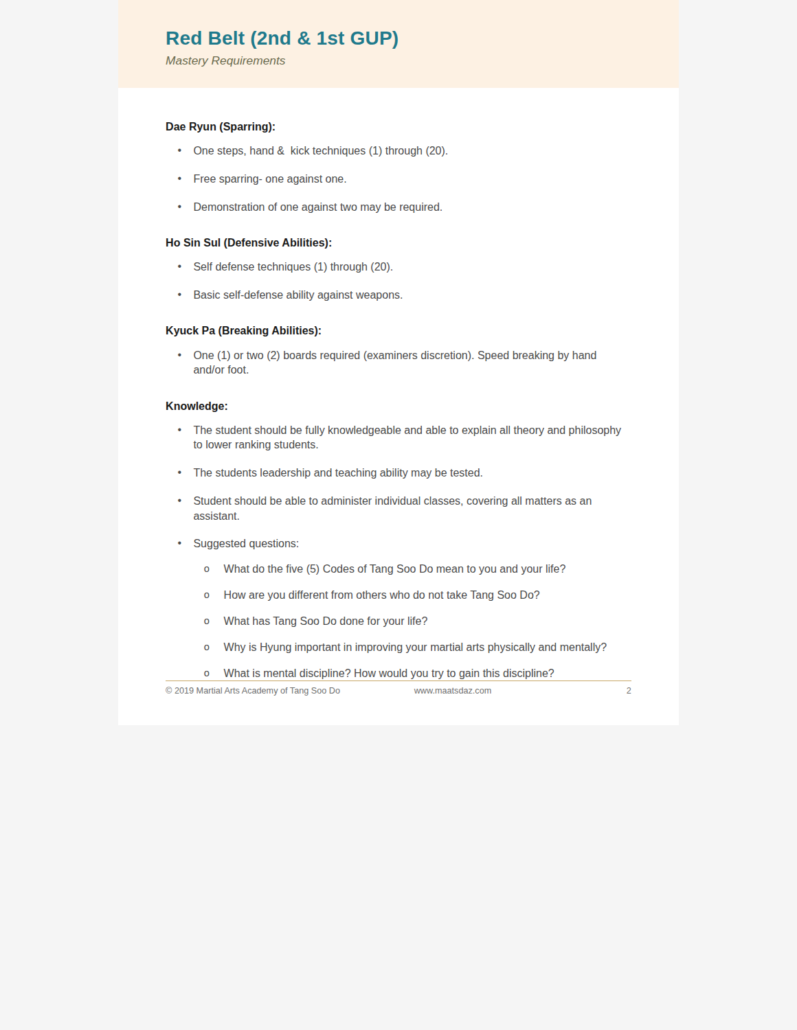Red Belt (2nd & 1st GUP)
Mastery Requirements
Dae Ryun (Sparring):
One steps, hand & kick techniques (1) through (20).
Free sparring- one against one.
Demonstration of one against two may be required.
Ho Sin Sul (Defensive Abilities):
Self defense techniques (1) through (20).
Basic self-defense ability against weapons.
Kyuck Pa (Breaking Abilities):
One (1) or two (2) boards required (examiners discretion). Speed breaking by hand and/or foot.
Knowledge:
The student should be fully knowledgeable and able to explain all theory and philosophy to lower ranking students.
The students leadership and teaching ability may be tested.
Student should be able to administer individual classes, covering all matters as an assistant.
Suggested questions:
What do the five (5) Codes of Tang Soo Do mean to you and your life?
How are you different from others who do not take Tang Soo Do?
What has Tang Soo Do done for your life?
Why is Hyung important in improving your martial arts physically and mentally?
What is mental discipline? How would you try to gain this discipline?
© 2019 Martial Arts Academy of Tang Soo Do www.maatsdaz.com 2